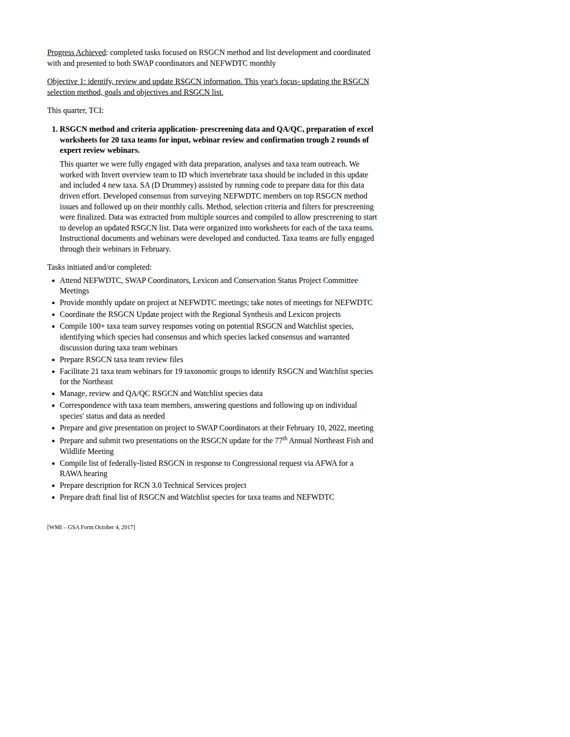Progress Achieved: completed tasks focused on RSGCN method and list development and coordinated with and presented to both SWAP coordinators and NEFWDTC monthly
Objective 1: identify, review and update RSGCN information. This year's focus- updating the RSGCN selection method, goals and objectives and RSGCN list.
This quarter, TCI:
RSGCN method and criteria application- prescreening data and QA/QC, preparation of excel worksheets for 20 taxa teams for input, webinar review and confirmation trough 2 rounds of expert review webinars.
This quarter we were fully engaged with data preparation, analyses and taxa team outreach. We worked with Invert overview team to ID which invertebrate taxa should be included in this update and included 4 new taxa. SA (D Drummey) assisted by running code to prepare data for this data driven effort. Developed consensus from surveying NEFWDTC members on top RSGCN method issues and followed up on their monthly calls. Method, selection criteria and filters for prescreening were finalized. Data was extracted from multiple sources and compiled to allow prescreening to start to develop an updated RSGCN list. Data were organized into worksheets for each of the taxa teams. Instructional documents and webinars were developed and conducted. Taxa teams are fully engaged through their webinars in February.
Tasks initiated and/or completed:
Attend NEFWDTC, SWAP Coordinators, Lexicon and Conservation Status Project Committee Meetings
Provide monthly update on project at NEFWDTC meetings; take notes of meetings for NEFWDTC
Coordinate the RSGCN Update project with the Regional Synthesis and Lexicon projects
Compile 100+ taxa team survey responses voting on potential RSGCN and Watchlist species, identifying which species had consensus and which species lacked consensus and warranted discussion during taxa team webinars
Prepare RSGCN taxa team review files
Facilitate 21 taxa team webinars for 19 taxonomic groups to identify RSGCN and Watchlist species for the Northeast
Manage, review and QA/QC RSGCN and Watchlist species data
Correspondence with taxa team members, answering questions and following up on individual species' status and data as needed
Prepare and give presentation on project to SWAP Coordinators at their February 10, 2022, meeting
Prepare and submit two presentations on the RSGCN update for the 77th Annual Northeast Fish and Wildlife Meeting
Compile list of federally-listed RSGCN in response to Congressional request via AFWA for a RAWA hearing
Prepare description for RCN 3.0 Technical Services project
Prepare draft final list of RSGCN and Watchlist species for taxa teams and NEFWDTC
[WMI – GSA Form October 4, 2017]